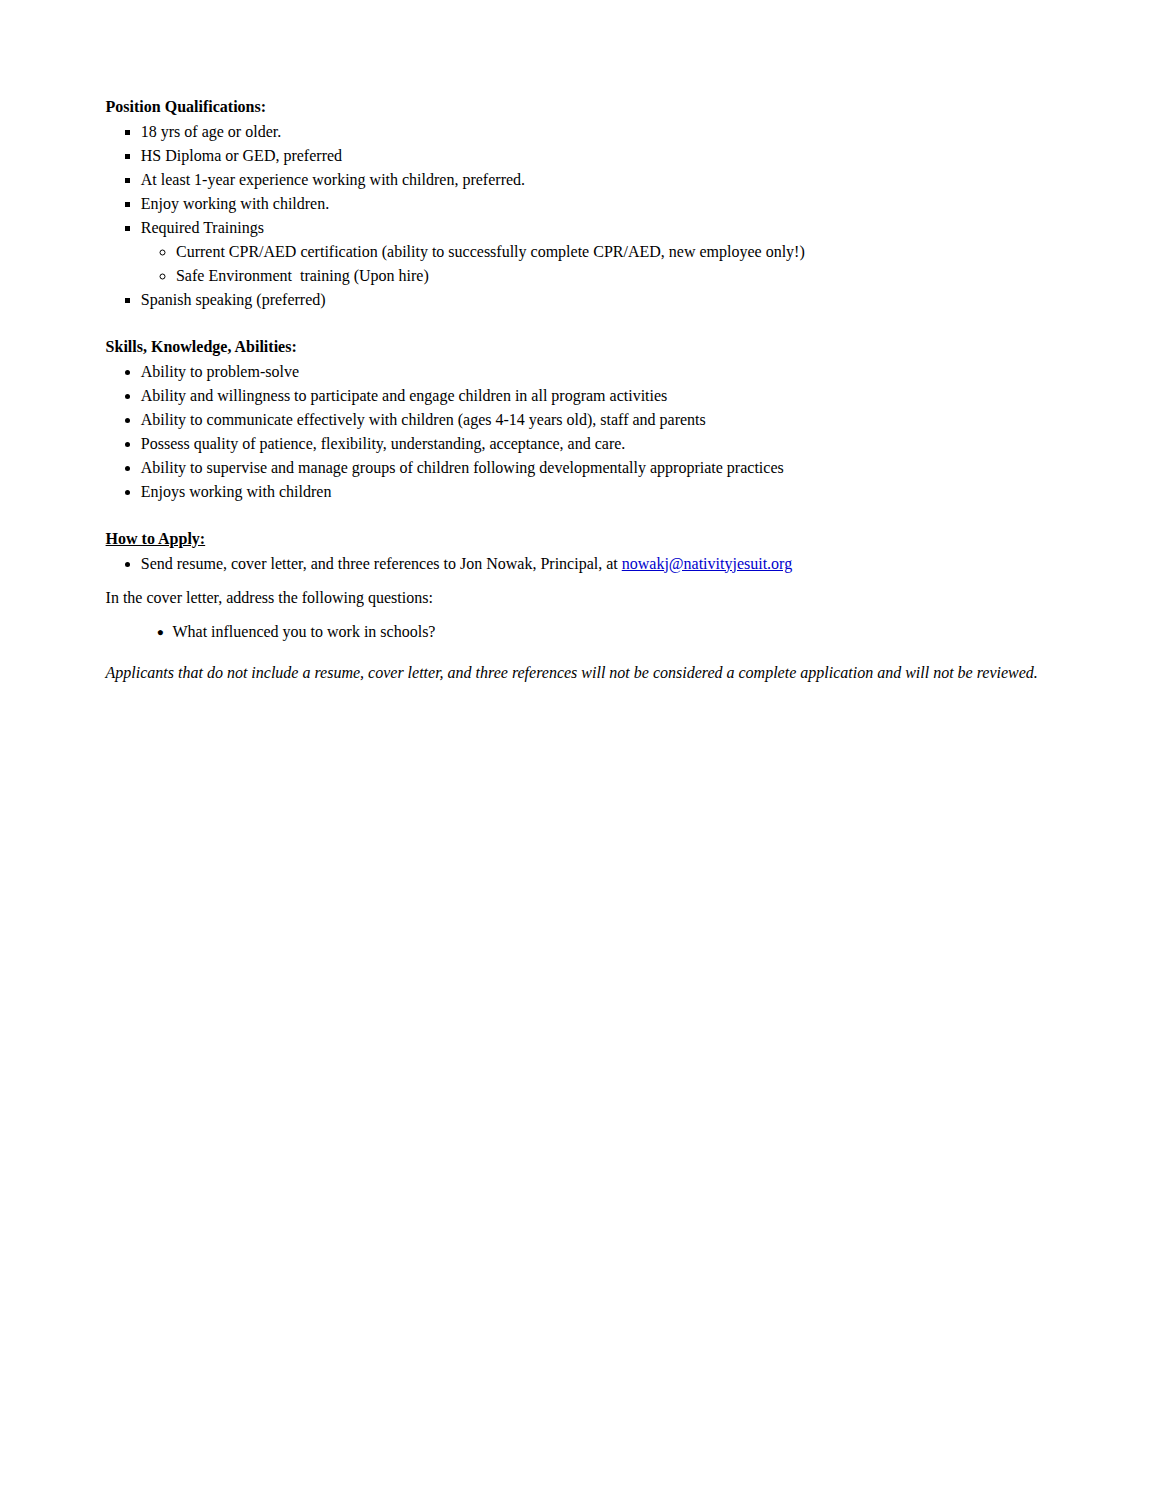Position Qualifications:
18 yrs of age or older.
HS Diploma or GED, preferred
At least 1-year experience working with children, preferred.
Enjoy working with children.
Required Trainings
Current CPR/AED certification (ability to successfully complete CPR/AED, new employee only!)
Safe Environment training (Upon hire)
Spanish speaking (preferred)
Skills, Knowledge, Abilities:
Ability to problem-solve
Ability and willingness to participate and engage children in all program activities
Ability to communicate effectively with children (ages 4-14 years old), staff and parents
Possess quality of patience, flexibility, understanding, acceptance, and care.
Ability to supervise and manage groups of children following developmentally appropriate practices
Enjoys working with children
How to Apply:
Send resume, cover letter, and three references to Jon Nowak, Principal, at nowakj@nativityjesuit.org
In the cover letter, address the following questions:
What influenced you to work in schools?
Applicants that do not include a resume, cover letter, and three references will not be considered a complete application and will not be reviewed.